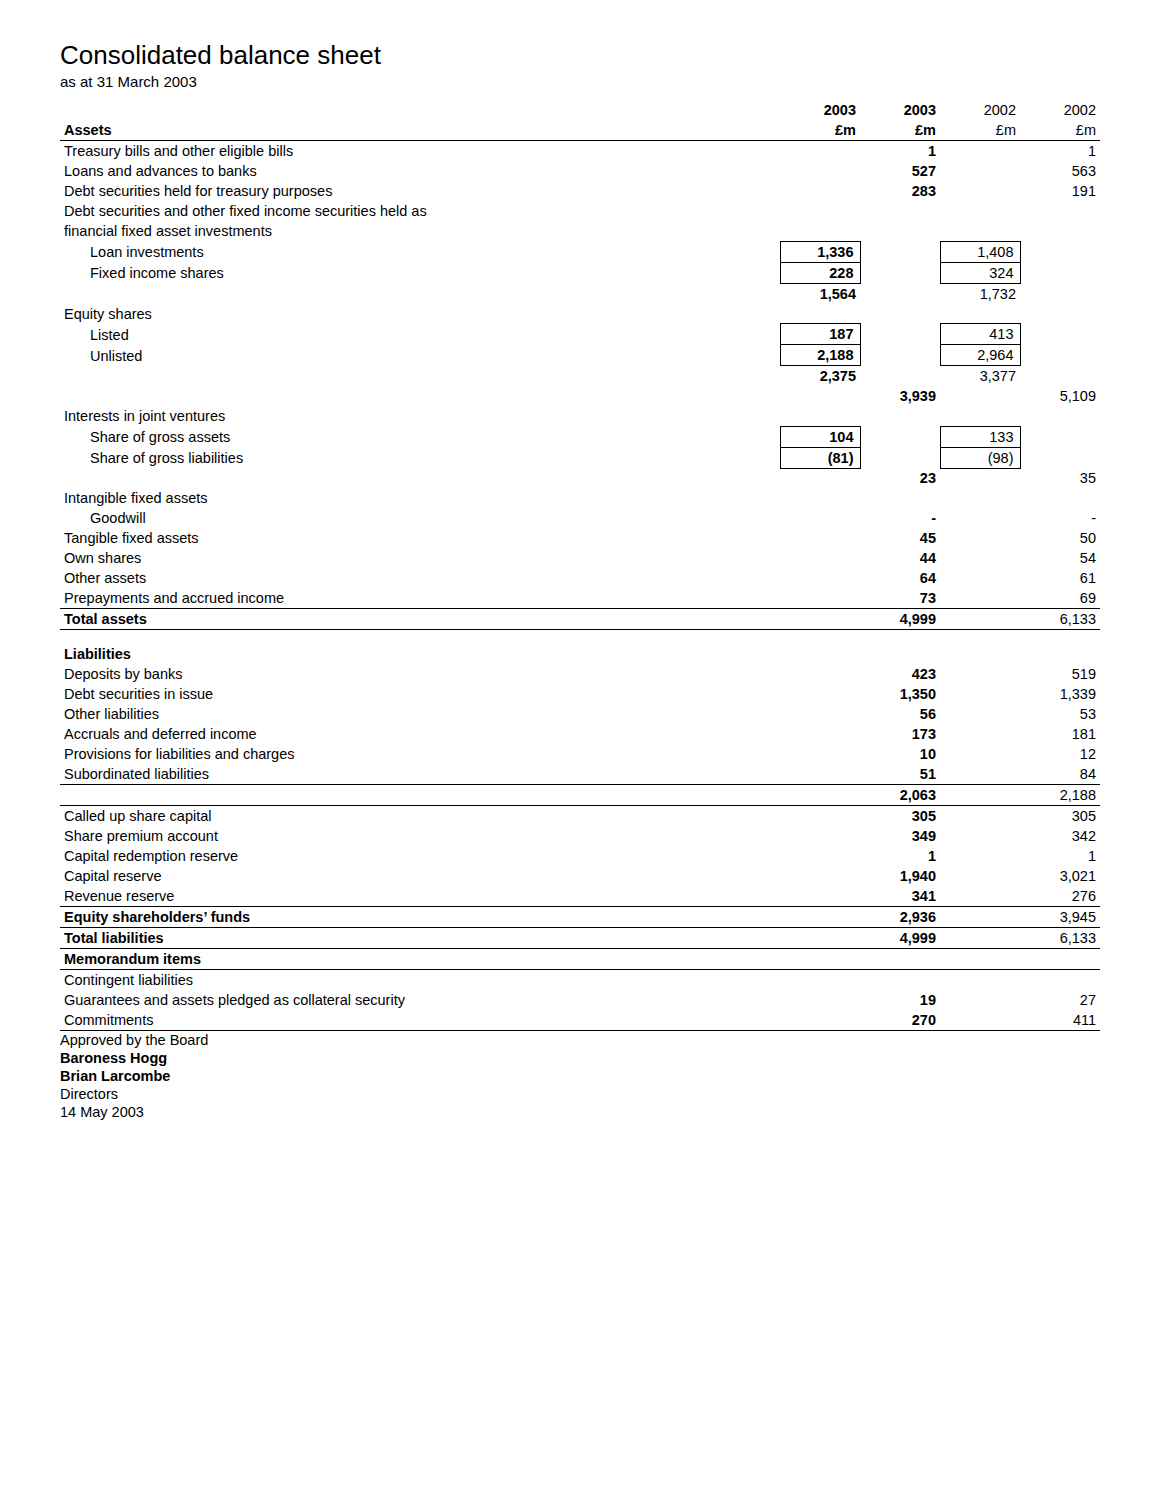Consolidated balance sheet
as at 31 March 2003
| | 2003 | 2003 | 2002 | 2002 |
| Assets | £m | £m | £m | £m |
| Treasury bills and other eligible bills | | 1 | | 1 |
| Loans and advances to banks | | 527 | | 563 |
| Debt securities held for treasury purposes | | 283 | | 191 |
| Debt securities and other fixed income securities held as | | | | |
| financial fixed asset investments | | | | |
| Loan investments | 1,336 | | 1,408 | |
| Fixed income shares | 228 | | 324 | |
| | 1,564 | | 1,732 | |
| Equity shares | | | | |
| Listed | 187 | | 413 | |
| Unlisted | 2,188 | | 2,964 | |
| | 2,375 | | 3,377 | |
| | | 3,939 | | 5,109 |
| Interests in joint ventures | | | | |
| Share of gross assets | 104 | | 133 | |
| Share of gross liabilities | (81) | | (98) | |
| | | 23 | | 35 |
| Intangible fixed assets | | | | |
| Goodwill | | - | | - |
| Tangible fixed assets | | 45 | | 50 |
| Own shares | | 44 | | 54 |
| Other assets | | 64 | | 61 |
| Prepayments and accrued income | | 73 | | 69 |
| Total assets | | 4,999 | | 6,133 |
| Liabilities | | | | |
| Deposits by banks | | 423 | | 519 |
| Debt securities in issue | | 1,350 | | 1,339 |
| Other liabilities | | 56 | | 53 |
| Accruals and deferred income | | 173 | | 181 |
| Provisions for liabilities and charges | | 10 | | 12 |
| Subordinated liabilities | | 51 | | 84 |
| | | 2,063 | | 2,188 |
| Called up share capital | | 305 | | 305 |
| Share premium account | | 349 | | 342 |
| Capital redemption reserve | | 1 | | 1 |
| Capital reserve | | 1,940 | | 3,021 |
| Revenue reserve | | 341 | | 276 |
| Equity shareholders’ funds | | 2,936 | | 3,945 |
| Total liabilities | | 4,999 | | 6,133 |
| Memorandum items | | | | |
| Contingent liabilities | | | | |
| Guarantees and assets pledged as collateral security | | 19 | | 27 |
| Commitments | | 270 | | 411 |
Approved by the Board
Baroness Hogg
Brian Larcombe
Directors
14 May 2003